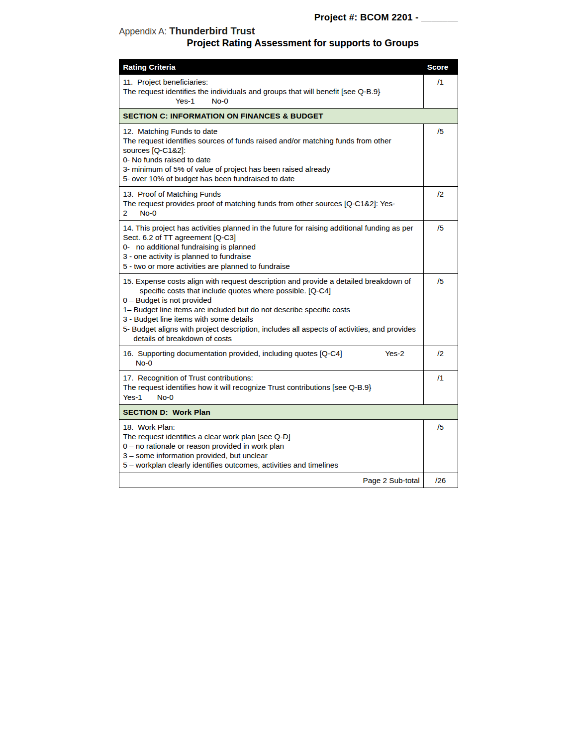Project #: BCOM 2201 - _______
Appendix A: Thunderbird Trust
Project Rating Assessment for supports to Groups
| Rating Criteria | Score |
| --- | --- |
| 11. Project beneficiaries: The request identifies the individuals and groups that will benefit [see Q-B.9} Yes-1 No-0 | /1 |
| SECTION C: INFORMATION ON FINANCES & BUDGET |
| 12. Matching Funds to date The request identifies sources of funds raised and/or matching funds from other sources [Q-C1&2]: 0- No funds raised to date 3- minimum of 5% of value of project has been raised already 5- over 10% of budget has been fundraised to date | /5 |
| 13. Proof of Matching Funds The request provides proof of matching funds from other sources [Q-C1&2]: Yes-2 No-0 | /2 |
| 14. This project has activities planned in the future for raising additional funding as per Sect. 6.2 of TT agreement [Q-C3] 0- no additional fundraising is planned 3 - one activity is planned to fundraise 5 - two or more activities are planned to fundraise | /5 |
| 15. Expense costs align with request description and provide a detailed breakdown of specific costs that include quotes where possible. [Q-C4] 0 – Budget is not provided 1– Budget line items are included but do not describe specific costs 3 - Budget line items with some details 5- Budget aligns with project description, includes all aspects of activities, and provides details of breakdown of costs | /5 |
| 16. Supporting documentation provided, including quotes [Q-C4] Yes-2 No-0 | /2 |
| 17. Recognition of Trust contributions: The request identifies how it will recognize Trust contributions [see Q-B.9} Yes-1 No-0 | /1 |
| SECTION D: Work Plan |
| 18. Work Plan: The request identifies a clear work plan [see Q-D] 0 – no rationale or reason provided in work plan 3 – some information provided, but unclear 5 – workplan clearly identifies outcomes, activities and timelines | /5 |
| Page 2 Sub-total | /26 |